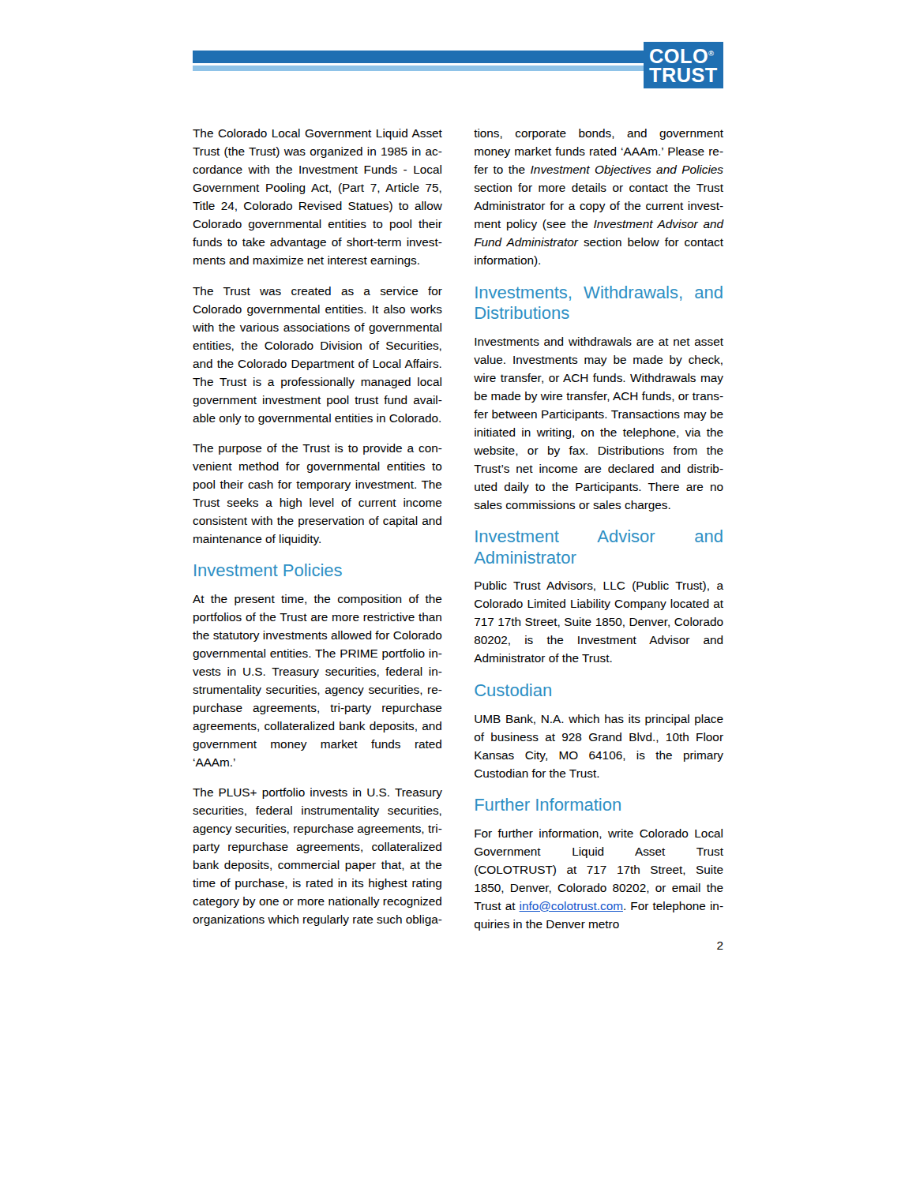COLO®
TRUST
The Colorado Local Government Liquid Asset Trust (the Trust) was organized in 1985 in accordance with the Investment Funds - Local Government Pooling Act, (Part 7, Article 75, Title 24, Colorado Revised Statues) to allow Colorado governmental entities to pool their funds to take advantage of short-term investments and maximize net interest earnings.
The Trust was created as a service for Colorado governmental entities. It also works with the various associations of governmental entities, the Colorado Division of Securities, and the Colorado Department of Local Affairs. The Trust is a professionally managed local government investment pool trust fund available only to governmental entities in Colorado.
The purpose of the Trust is to provide a convenient method for governmental entities to pool their cash for temporary investment. The Trust seeks a high level of current income consistent with the preservation of capital and maintenance of liquidity.
Investment Policies
At the present time, the composition of the portfolios of the Trust are more restrictive than the statutory investments allowed for Colorado governmental entities. The PRIME portfolio invests in U.S. Treasury securities, federal instrumentality securities, agency securities, repurchase agreements, tri-party repurchase agreements, collateralized bank deposits, and government money market funds rated ‘AAAm.’
The PLUS+ portfolio invests in U.S. Treasury securities, federal instrumentality securities, agency securities, repurchase agreements, tri-party repurchase agreements, collateralized bank deposits, commercial paper that, at the time of purchase, is rated in its highest rating category by one or more nationally recognized organizations which regularly rate such obligations, corporate bonds, and government money market funds rated ‘AAAm.’ Please refer to the Investment Objectives and Policies section for more details or contact the Trust Administrator for a copy of the current investment policy (see the Investment Advisor and Fund Administrator section below for contact information).
Investments, Withdrawals, and Distributions
Investments and withdrawals are at net asset value. Investments may be made by check, wire transfer, or ACH funds. Withdrawals may be made by wire transfer, ACH funds, or transfer between Participants. Transactions may be initiated in writing, on the telephone, via the website, or by fax. Distributions from the Trust’s net income are declared and distributed daily to the Participants. There are no sales commissions or sales charges.
Investment Advisor and Administrator
Public Trust Advisors, LLC (Public Trust), a Colorado Limited Liability Company located at 717 17th Street, Suite 1850, Denver, Colorado 80202, is the Investment Advisor and Administrator of the Trust.
Custodian
UMB Bank, N.A. which has its principal place of business at 928 Grand Blvd., 10th Floor Kansas City, MO 64106, is the primary Custodian for the Trust.
Further Information
For further information, write Colorado Local Government Liquid Asset Trust (COLOTRUST) at 717 17th Street, Suite 1850, Denver, Colorado 80202, or email the Trust at info@colotrust.com. For telephone inquiries in the Denver metro
2